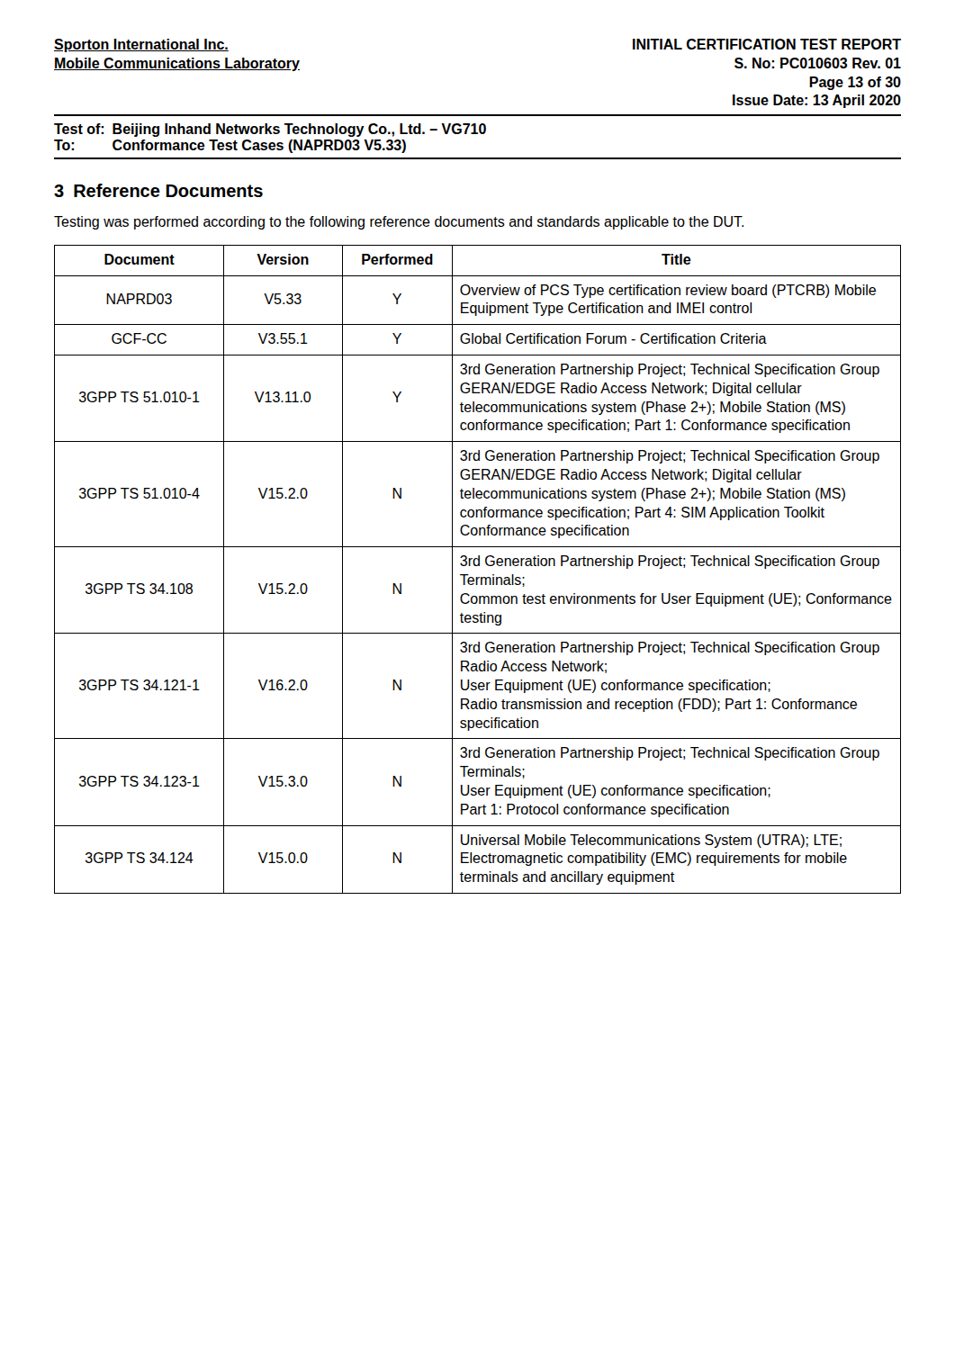| Sporton International Inc. Mobile Communications Laboratory | INITIAL CERTIFICATION TEST REPORT S. No: PC010603 Rev. 01 Page 13 of 30 Issue Date: 13 April 2020 |
| Test of: | Beijing Inhand Networks Technology Co., Ltd. – VG710 |
| To: | Conformance Test Cases (NAPRD03 V5.33) |
3 Reference Documents
Testing was performed according to the following reference documents and standards applicable to the DUT.
| Document | Version | Performed | Title |
| --- | --- | --- | --- |
| NAPRD03 | V5.33 | Y | Overview of PCS Type certification review board (PTCRB) Mobile Equipment Type Certification and IMEI control |
| GCF-CC | V3.55.1 | Y | Global Certification Forum - Certification Criteria |
| 3GPP TS 51.010-1 | V13.11.0 | Y | 3rd Generation Partnership Project; Technical Specification Group GERAN/EDGE Radio Access Network; Digital cellular telecommunications system (Phase 2+); Mobile Station (MS) conformance specification; Part 1: Conformance specification |
| 3GPP TS 51.010-4 | V15.2.0 | N | 3rd Generation Partnership Project; Technical Specification Group GERAN/EDGE Radio Access Network; Digital cellular telecommunications system (Phase 2+); Mobile Station (MS) conformance specification; Part 4: SIM Application Toolkit Conformance specification |
| 3GPP TS 34.108 | V15.2.0 | N | 3rd Generation Partnership Project; Technical Specification Group Terminals; Common test environments for User Equipment (UE); Conformance testing |
| 3GPP TS 34.121-1 | V16.2.0 | N | 3rd Generation Partnership Project; Technical Specification Group Radio Access Network; User Equipment (UE) conformance specification; Radio transmission and reception (FDD); Part 1: Conformance specification |
| 3GPP TS 34.123-1 | V15.3.0 | N | 3rd Generation Partnership Project; Technical Specification Group Terminals; User Equipment (UE) conformance specification; Part 1: Protocol conformance specification |
| 3GPP TS 34.124 | V15.0.0 | N | Universal Mobile Telecommunications System (UTRA); LTE; Electromagnetic compatibility (EMC) requirements for mobile terminals and ancillary equipment |